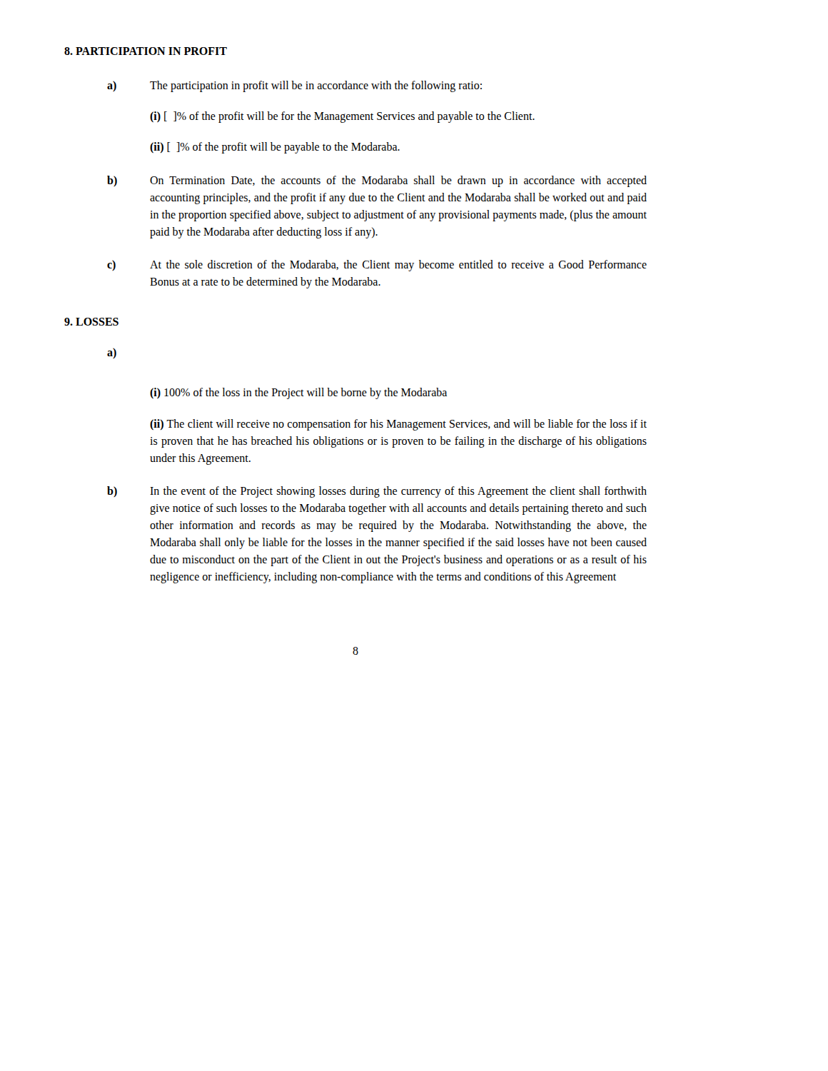8. PARTICIPATION IN PROFIT
a)
The participation in profit will be in accordance with the following ratio:
(i) [ ]% of the profit will be for the Management Services and payable to the Client.
(ii) [ ]% of the profit will be payable to the Modaraba.
b)
On Termination Date, the accounts of the Modaraba shall be drawn up in accordance with accepted accounting principles, and the profit if any due to the Client and the Modaraba shall be worked out and paid in the proportion specified above, subject to adjustment of any provisional payments made, (plus the amount paid by the Modaraba after deducting loss if any).
c)
At the sole discretion of the Modaraba, the Client may become entitled to receive a Good Performance Bonus at a rate to be determined by the Modaraba.
9. LOSSES
a)
(i) 100% of the loss in the Project will be borne by the Modaraba
(ii) The client will receive no compensation for his Management Services, and will be liable for the loss if it is proven that he has breached his obligations or is proven to be failing in the discharge of his obligations under this Agreement.
b)
In the event of the Project showing losses during the currency of this Agreement the client shall forthwith give notice of such losses to the Modaraba together with all accounts and details pertaining thereto and such other information and records as may be required by the Modaraba. Notwithstanding the above, the Modaraba shall only be liable for the losses in the manner specified if the said losses have not been caused due to misconduct on the part of the Client in out the Project's business and operations or as a result of his negligence or inefficiency, including non-compliance with the terms and conditions of this Agreement
8